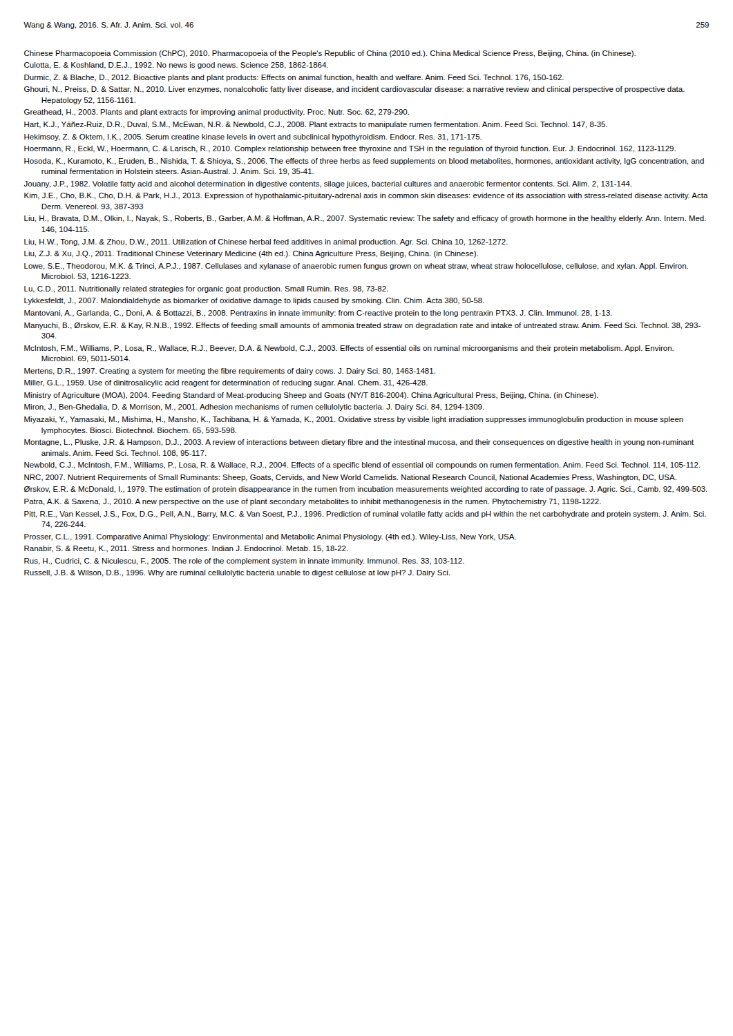Wang & Wang, 2016. S. Afr. J. Anim. Sci. vol. 46 259
Chinese Pharmacopoeia Commission (ChPC), 2010. Pharmacopoeia of the People's Republic of China (2010 ed.). China Medical Science Press, Beijing, China. (in Chinese).
Culotta, E. & Koshland, D.E.J., 1992. No news is good news. Science 258, 1862-1864.
Durmic, Z. & Blache, D., 2012. Bioactive plants and plant products: Effects on animal function, health and welfare. Anim. Feed Sci. Technol. 176, 150-162.
Ghouri, N., Preiss, D. & Sattar, N., 2010. Liver enzymes, nonalcoholic fatty liver disease, and incident cardiovascular disease: a narrative review and clinical perspective of prospective data. Hepatology 52, 1156-1161.
Greathead, H., 2003. Plants and plant extracts for improving animal productivity. Proc. Nutr. Soc. 62, 279-290.
Hart, K.J., Yáñez-Ruiz, D.R., Duval, S.M., McEwan, N.R. & Newbold, C.J., 2008. Plant extracts to manipulate rumen fermentation. Anim. Feed Sci. Technol. 147, 8-35.
Hekimsoy, Z. & Oktem, I.K., 2005. Serum creatine kinase levels in overt and subclinical hypothyroidism. Endocr. Res. 31, 171-175.
Hoermann, R., Eckl, W., Hoermann, C. & Larisch, R., 2010. Complex relationship between free thyroxine and TSH in the regulation of thyroid function. Eur. J. Endocrinol. 162, 1123-1129.
Hosoda, K., Kuramoto, K., Eruden, B., Nishida, T. & Shioya, S., 2006. The effects of three herbs as feed supplements on blood metabolites, hormones, antioxidant activity, IgG concentration, and ruminal fermentation in Holstein steers. Asian-Austral. J. Anim. Sci. 19, 35-41.
Jouany, J.P., 1982. Volatile fatty acid and alcohol determination in digestive contents, silage juices, bacterial cultures and anaerobic fermentor contents. Sci. Alim. 2, 131-144.
Kim, J.E., Cho, B.K., Cho, D.H. & Park, H.J., 2013. Expression of hypothalamic-pituitary-adrenal axis in common skin diseases: evidence of its association with stress-related disease activity. Acta Derm. Venereol. 93, 387-393
Liu, H., Bravata, D.M., Olkin, I., Nayak, S., Roberts, B., Garber, A.M. & Hoffman, A.R., 2007. Systematic review: The safety and efficacy of growth hormone in the healthy elderly. Ann. Intern. Med. 146, 104-115.
Liu, H.W., Tong, J.M. & Zhou, D.W., 2011. Utilization of Chinese herbal feed additives in animal production. Agr. Sci. China 10, 1262-1272.
Liu, Z.J. & Xu, J.Q., 2011. Traditional Chinese Veterinary Medicine (4th ed.). China Agriculture Press, Beijing, China. (in Chinese).
Lowe, S.E., Theodorou, M.K. & Trinci, A.P.J., 1987. Cellulases and xylanase of anaerobic rumen fungus grown on wheat straw, wheat straw holocellulose, cellulose, and xylan. Appl. Environ. Microbiol. 53, 1216-1223.
Lu, C.D., 2011. Nutritionally related strategies for organic goat production. Small Rumin. Res. 98, 73-82.
Lykkesfeldt, J., 2007. Malondialdehyde as biomarker of oxidative damage to lipids caused by smoking. Clin. Chim. Acta 380, 50-58.
Mantovani, A., Garlanda, C., Doni, A. & Bottazzi, B., 2008. Pentraxins in innate immunity: from C-reactive protein to the long pentraxin PTX3. J. Clin. Immunol. 28, 1-13.
Manyuchi, B., Ørskov, E.R. & Kay, R.N.B., 1992. Effects of feeding small amounts of ammonia treated straw on degradation rate and intake of untreated straw. Anim. Feed Sci. Technol. 38, 293-304.
McIntosh, F.M., Williams, P., Losa, R., Wallace, R.J., Beever, D.A. & Newbold, C.J., 2003. Effects of essential oils on ruminal microorganisms and their protein metabolism. Appl. Environ. Microbiol. 69, 5011-5014.
Mertens, D.R., 1997. Creating a system for meeting the fibre requirements of dairy cows. J. Dairy Sci. 80, 1463-1481.
Miller, G.L., 1959. Use of dinitrosalicylic acid reagent for determination of reducing sugar. Anal. Chem. 31, 426-428.
Ministry of Agriculture (MOA), 2004. Feeding Standard of Meat-producing Sheep and Goats (NY/T 816-2004). China Agricultural Press, Beijing, China. (in Chinese).
Miron, J., Ben-Ghedalia, D. & Morrison, M., 2001. Adhesion mechanisms of rumen cellulolytic bacteria. J. Dairy Sci. 84, 1294-1309.
Miyazaki, Y., Yamasaki, M., Mishima, H., Mansho, K., Tachibana, H. & Yamada, K., 2001. Oxidative stress by visible light irradiation suppresses immunoglobulin production in mouse spleen lymphocytes. Biosci. Biotechnol. Biochem. 65, 593-598.
Montagne, L., Pluske, J.R. & Hampson, D.J., 2003. A review of interactions between dietary fibre and the intestinal mucosa, and their consequences on digestive health in young non-ruminant animals. Anim. Feed Sci. Technol. 108, 95-117.
Newbold, C.J., McIntosh, F.M., Williams, P., Losa, R. & Wallace, R.J., 2004. Effects of a specific blend of essential oil compounds on rumen fermentation. Anim. Feed Sci. Technol. 114, 105-112.
NRC, 2007. Nutrient Requirements of Small Ruminants: Sheep, Goats, Cervids, and New World Camelids. National Research Council, National Academies Press, Washington, DC, USA.
Ørskov, E.R. & McDonald, I., 1979. The estimation of protein disappearance in the rumen from incubation measurements weighted according to rate of passage. J. Agric. Sci., Camb. 92, 499-503.
Patra, A.K. & Saxena, J., 2010. A new perspective on the use of plant secondary metabolites to inhibit methanogenesis in the rumen. Phytochemistry 71, 1198-1222.
Pitt, R.E., Van Kessel, J.S., Fox, D.G., Pell, A.N., Barry, M.C. & Van Soest, P.J., 1996. Prediction of ruminal volatile fatty acids and pH within the net carbohydrate and protein system. J. Anim. Sci. 74, 226-244.
Prosser, C.L., 1991. Comparative Animal Physiology: Environmental and Metabolic Animal Physiology. (4th ed.). Wiley-Liss, New York, USA.
Ranabir, S. & Reetu, K., 2011. Stress and hormones. Indian J. Endocrinol. Metab. 15, 18-22.
Rus, H., Cudrici, C. & Niculescu, F., 2005. The role of the complement system in innate immunity. Immunol. Res. 33, 103-112.
Russell, J.B. & Wilson, D.B., 1996. Why are ruminal cellulolytic bacteria unable to digest cellulose at low pH? J. Dairy Sci.